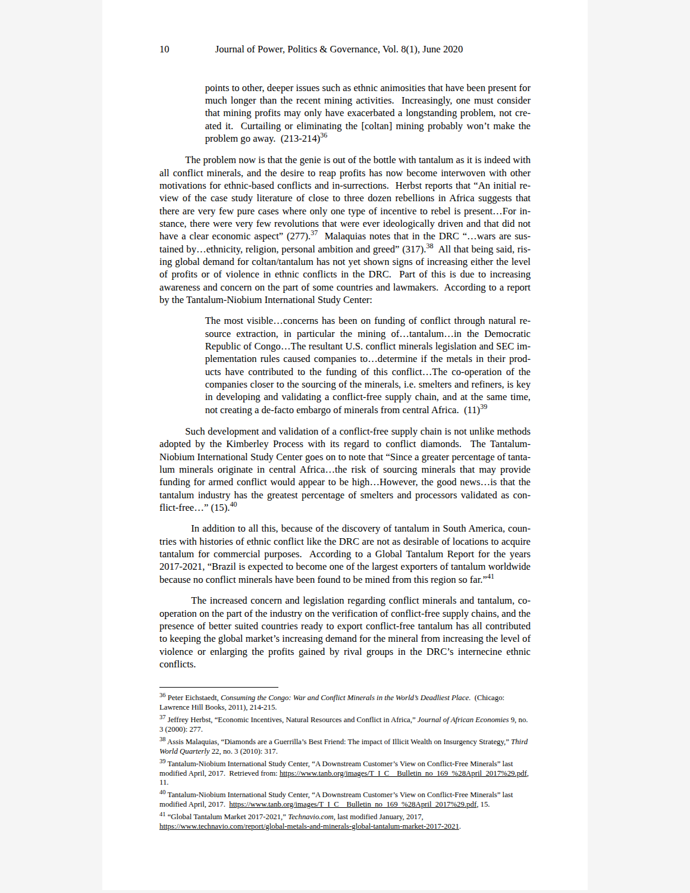10 Journal of Power, Politics & Governance, Vol. 8(1), June 2020
points to other, deeper issues such as ethnic animosities that have been present for much longer than the recent mining activities. Increasingly, one must consider that mining profits may only have exacerbated a longstanding problem, not created it. Curtailing or eliminating the [coltan] mining probably won’t make the problem go away. (213-214)36
The problem now is that the genie is out of the bottle with tantalum as it is indeed with all conflict minerals, and the desire to reap profits has now become interwoven with other motivations for ethnic-based conflicts and in-surrections. Herbst reports that “An initial review of the case study literature of close to three dozen rebellions in Africa suggests that there are very few pure cases where only one type of incentive to rebel is present…For instance, there were very few revolutions that were ever ideologically driven and that did not have a clear economic aspect” (277).37 Malaquias notes that in the DRC “…wars are sustained by…ethnicity, religion, personal ambition and greed” (317).38 All that being said, rising global demand for coltan/tantalum has not yet shown signs of increasing either the level of profits or of violence in ethnic conflicts in the DRC. Part of this is due to increasing awareness and concern on the part of some countries and lawmakers. According to a report by the Tantalum-Niobium International Study Center:
The most visible…concerns has been on funding of conflict through natural resource extraction, in particular the mining of…tantalum…in the Democratic Republic of Congo…The resultant U.S. conflict minerals legislation and SEC implementation rules caused companies to…determine if the metals in their products have contributed to the funding of this conflict…The co-operation of the companies closer to the sourcing of the minerals, i.e. smelters and refiners, is key in developing and validating a conflict-free supply chain, and at the same time, not creating a de-facto embargo of minerals from central Africa. (11)39
Such development and validation of a conflict-free supply chain is not unlike methods adopted by the Kimberley Process with its regard to conflict diamonds. The Tantalum-Niobium International Study Center goes on to note that “Since a greater percentage of tantalum minerals originate in central Africa…the risk of sourcing minerals that may provide funding for armed conflict would appear to be high…However, the good news…is that the tantalum industry has the greatest percentage of smelters and processors validated as conflict-free…” (15).40
In addition to all this, because of the discovery of tantalum in South America, countries with histories of ethnic conflict like the DRC are not as desirable of locations to acquire tantalum for commercial purposes. According to a Global Tantalum Report for the years 2017-2021, “Brazil is expected to become one of the largest exporters of tantalum worldwide because no conflict minerals have been found to be mined from this region so far.”41
The increased concern and legislation regarding conflict minerals and tantalum, cooperation on the part of the industry on the verification of conflict-free supply chains, and the presence of better suited countries ready to export conflict-free tantalum has all contributed to keeping the global market’s increasing demand for the mineral from increasing the level of violence or enlarging the profits gained by rival groups in the DRC’s internecine ethnic conflicts.
36 Peter Eichstaedt, Consuming the Congo: War and Conflict Minerals in the World’s Deadliest Place. (Chicago: Lawrence Hill Books, 2011), 214-215.
37 Jeffrey Herbst, “Economic Incentives, Natural Resources and Conflict in Africa,” Journal of African Economies 9, no. 3 (2000): 277.
38 Assis Malaquias, “Diamonds are a Guerrilla’s Best Friend: The impact of Illicit Wealth on Insurgency Strategy,” Third World Quarterly 22, no. 3 (2010): 317.
39 Tantalum-Niobium International Study Center, “A Downstream Customer’s View on Conflict-Free Minerals” last modified April, 2017. Retrieved from: https://www.tanb.org/images/T_I_C__Bulletin_no_169_%28April_2017%29.pdf, 11.
40 Tantalum-Niobium International Study Center, “A Downstream Customer’s View on Conflict-Free Minerals” last modified April, 2017. https://www.tanb.org/images/T_I_C__Bulletin_no_169_%28April_2017%29.pdf, 15.
41 “Global Tantalum Market 2017-2021,” Technavio.com, last modified January, 2017, https://www.technavio.com/report/global-metals-and-minerals-global-tantalum-market-2017-2021.